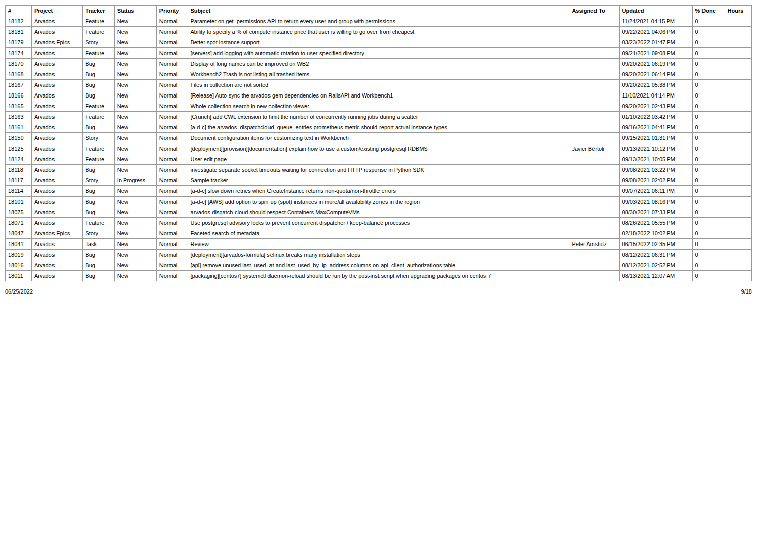Arvados issue tracker listing
| # | Project | Tracker | Status | Priority | Subject | Assigned To | Updated | % Done | Hours |
| --- | --- | --- | --- | --- | --- | --- | --- | --- | --- |
| 18182 | Arvados | Feature | New | Normal | Parameter on get_permissions API to return every user and group with permissions | | 11/24/2021 04:15 PM | 0 | |
| 18181 | Arvados | Feature | New | Normal | Ability to specify a % of compute instance price that user is willing to go over from cheapest | | 09/22/2021 04:06 PM | 0 | |
| 18179 | Arvados Epics | Story | New | Normal | Better spot instance support | | 03/23/2022 01:47 PM | 0 | |
| 18174 | Arvados | Feature | New | Normal | [servers] add logging with automatic rotation to user-specified directory | | 09/21/2021 09:08 PM | 0 | |
| 18170 | Arvados | Bug | New | Normal | Display of long names can be improved on WB2 | | 09/20/2021 06:19 PM | 0 | |
| 18168 | Arvados | Bug | New | Normal | Workbench2 Trash is not listing all trashed items | | 09/20/2021 06:14 PM | 0 | |
| 18167 | Arvados | Bug | New | Normal | Files in collection are not sorted | | 09/20/2021 05:38 PM | 0 | |
| 18166 | Arvados | Bug | New | Normal | [Release] Auto-sync the arvados gem dependencies on RailsAPI and Workbench1 | | 11/10/2021 04:14 PM | 0 | |
| 18165 | Arvados | Feature | New | Normal | Whole-collection search in new collection viewer | | 09/20/2021 02:43 PM | 0 | |
| 18163 | Arvados | Feature | New | Normal | [Crunch] add CWL extension to limit the number of concurrently running jobs during a scatter | | 01/10/2022 03:42 PM | 0 | |
| 18161 | Arvados | Bug | New | Normal | [a-d-c] the arvados_dispatchcloud_queue_entries prometheus metric should report actual instance types | | 09/16/2021 04:41 PM | 0 | |
| 18150 | Arvados | Story | New | Normal | Document configuration items for customizing text in Workbench | | 09/15/2021 01:31 PM | 0 | |
| 18125 | Arvados | Feature | New | Normal | [deployment][provision][documentation] explain how to use a custom/existing postgresql RDBMS | Javier Bértoli | 09/13/2021 10:12 PM | 0 | |
| 18124 | Arvados | Feature | New | Normal | User edit page | | 09/13/2021 10:05 PM | 0 | |
| 18118 | Arvados | Bug | New | Normal | investigate separate socket timeouts waiting for connection and HTTP response in Python SDK | | 09/08/2021 03:22 PM | 0 | |
| 18117 | Arvados | Story | In Progress | Normal | Sample tracker | | 09/08/2021 02:02 PM | 0 | |
| 18114 | Arvados | Bug | New | Normal | [a-d-c] slow down retries when CreateInstance returns non-quota/non-throttle errors | | 09/07/2021 06:11 PM | 0 | |
| 18101 | Arvados | Bug | New | Normal | [a-d-c] [AWS] add option to spin up (spot) instances in more/all availability zones in the region | | 09/03/2021 08:16 PM | 0 | |
| 18075 | Arvados | Bug | New | Normal | arvados-dispatch-cloud should respect Containers.MaxComputeVMs | | 08/30/2021 07:33 PM | 0 | |
| 18071 | Arvados | Feature | New | Normal | Use postgresql advisory locks to prevent concurrent dispatcher / keep-balance processes | | 08/26/2021 05:55 PM | 0 | |
| 18047 | Arvados Epics | Story | New | Normal | Faceted search of metadata | | 02/18/2022 10:02 PM | 0 | |
| 18041 | Arvados | Task | New | Normal | Review | Peter Amstutz | 06/15/2022 02:35 PM | 0 | |
| 18019 | Arvados | Bug | New | Normal | [deployment][arvados-formula] selinux breaks many installation steps | | 08/12/2021 06:31 PM | 0 | |
| 18016 | Arvados | Bug | New | Normal | [api] remove unused last_used_at and last_used_by_ip_address columns on api_client_authorizations table | | 08/12/2021 02:52 PM | 0 | |
| 18011 | Arvados | Bug | New | Normal | [packaging][centos7] systemctl daemon-reload should be run by the post-inst script when upgrading packages on centos 7 | | 08/13/2021 12:07 AM | 0 | |
06/25/2022 9/18